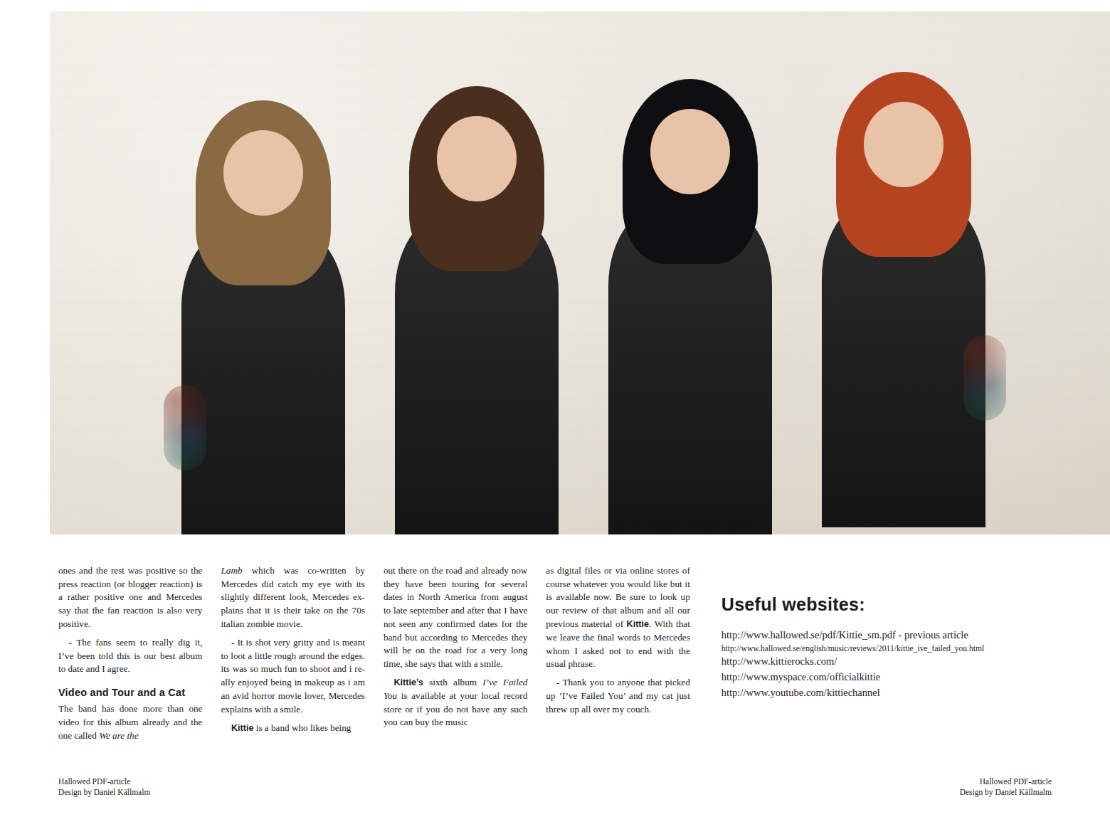ones and the rest was positive so the press reaction (or blogger reaction) is a rather positive one and Mercedes say that the fan reaction is also very positive.
- The fans seem to really dig it, I’ve been told this is our best album to date and I agree.
Video and Tour and a Cat
The band has done more than one video for this album already and the one called We are the
Lamb which was co-written by Mercedes did catch my eye with its slightly different look, Mercedes explains that it is their take on the 70s italian zombie movie.
- It is shot very gritty and is meant to loot a little rough around the edges. its was so much fun to shoot and i really enjoyed being in makeup as i am an avid horror movie lover, Mercedes explains with a smile.
Kittie is a band who likes being
out there on the road and already now they have been touring for several dates in North America from august to late september and after that I have not seen any confirmed dates for the band but according to Mercedes they will be on the road for a very long time, she says that with a smile.
Kittie’s sixth album I’ve Failed You is available at your local record store or if you do not have any such you can buy the music
as digital files or via online stores of course whatever you would like but it is available now. Be sure to look up our review of that album and all our previous material of Kittie. With that we leave the final words to Mercedes whom I asked not to end with the usual phrase.
- Thank you to anyone that picked up ‘I’ve Failed You’ and my cat just threw up all over my couch.
Useful websites:
http://www.hallowed.se/pdf/Kittie_sm.pdf - previous article
http://www.hallowed.se/english/music/reviews/2011/kittie_ive_failed_you.html
http://www.kittierocks.com/
http://www.myspace.com/officialkittie
http://www.youtube.com/kittiechannel
Hallowed PDF-article
Design by Daniel Källmalm
Hallowed PDF-article
Design by Daniel Källmalm